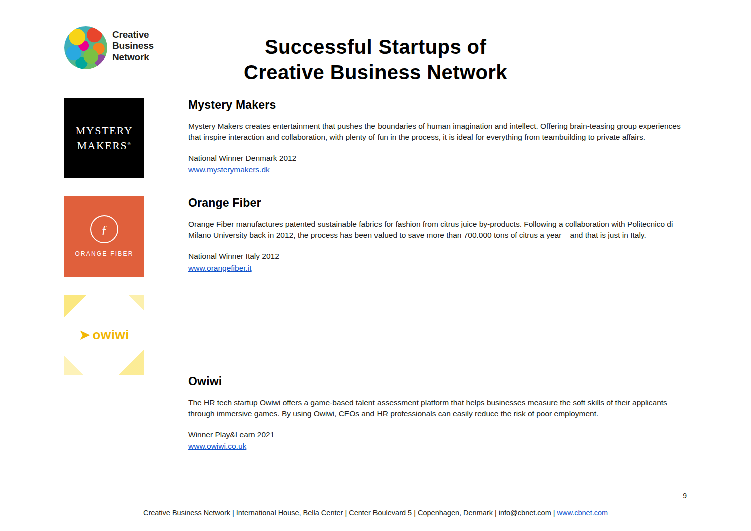Creative
Business
Network
Successful Startups of
Creative Business Network
Mystery
Makers®
Mystery Makers
Mystery Makers creates entertainment that pushes the boundaries of human imagination and intellect. Offering brain-teasing group experiences that inspire interaction and collaboration, with plenty of fun in the process, it is ideal for everything from teambuilding to private affairs.
National Winner Denmark 2012
www.mysterymakers.dk
ƒ
Orange Fiber
Orange Fiber
Orange Fiber manufactures patented sustainable fabrics for fashion from citrus juice by-products. Following a collaboration with Politecnico di Milano University back in 2012, the process has been valued to save more than 700.000 tons of citrus a year – and that is just in Italy.
National Winner Italy 2012
www.orangefiber.it
➤owiwi
Owiwi
The HR tech startup Owiwi offers a game-based talent assessment platform that helps businesses measure the soft skills of their applicants through immersive games. By using Owiwi, CEOs and HR professionals can easily reduce the risk of poor employment.
Winner Play&Learn 2021
www.owiwi.co.uk
9
Creative Business Network | International House, Bella Center | Center Boulevard 5 | Copenhagen, Denmark | info@cbnet.com | www.cbnet.com